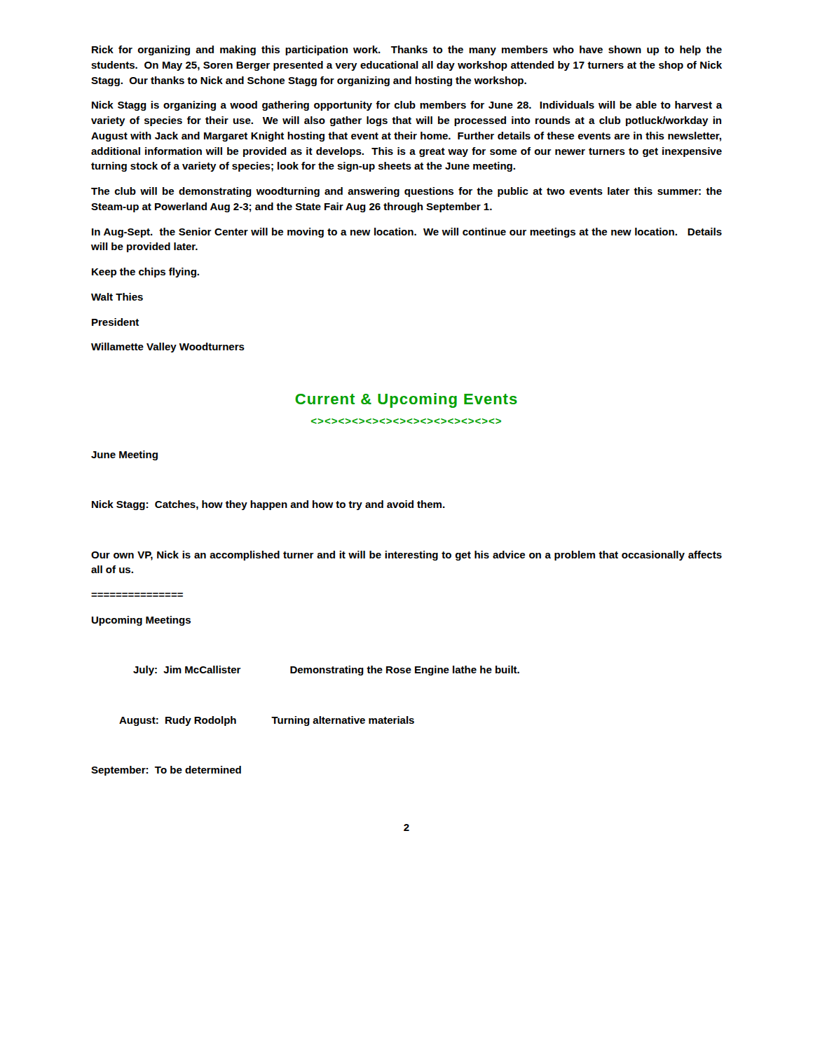Rick for organizing and making this participation work. Thanks to the many members who have shown up to help the students. On May 25, Soren Berger presented a very educational all day workshop attended by 17 turners at the shop of Nick Stagg. Our thanks to Nick and Schone Stagg for organizing and hosting the workshop.
Nick Stagg is organizing a wood gathering opportunity for club members for June 28. Individuals will be able to harvest a variety of species for their use. We will also gather logs that will be processed into rounds at a club potluck/workday in August with Jack and Margaret Knight hosting that event at their home. Further details of these events are in this newsletter, additional information will be provided as it develops. This is a great way for some of our newer turners to get inexpensive turning stock of a variety of species; look for the sign-up sheets at the June meeting.
The club will be demonstrating woodturning and answering questions for the public at two events later this summer: the Steam-up at Powerland Aug 2-3; and the State Fair Aug 26 through September 1.
In Aug-Sept. the Senior Center will be moving to a new location. We will continue our meetings at the new location. Details will be provided later.
Keep the chips flying.
Walt Thies
President
Willamette Valley Woodturners
Current & Upcoming Events
<><><><><><><><><><><><><><>
June Meeting
Nick Stagg: Catches, how they happen and how to try and avoid them.
Our own VP, Nick is an accomplished turner and it will be interesting to get his advice on a problem that occasionally affects all of us.
===============
Upcoming Meetings
July: Jim McCallister Demonstrating the Rose Engine lathe he built.
August: Rudy Rodolph Turning alternative materials
September: To be determined
2